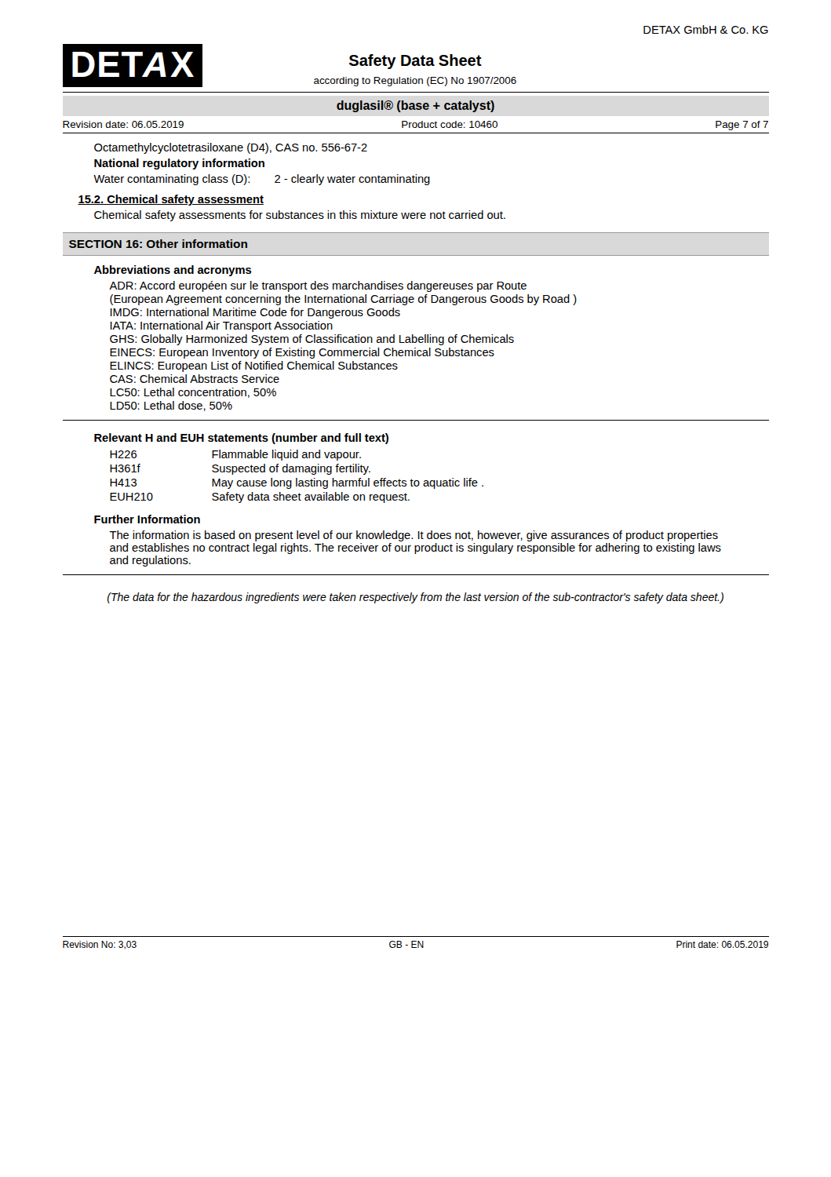DETAX GmbH & Co. KG
DETAX
Safety Data Sheet
according to Regulation (EC) No 1907/2006
duglasil® (base + catalyst)
Revision date: 06.05.2019
Product code: 10460
Page 7 of 7
Octamethylcyclotetrasiloxane (D4), CAS no. 556-67-2
National regulatory information
Water contaminating class (D):
2 - clearly water contaminating
15.2. Chemical safety assessment
Chemical safety assessments for substances in this mixture were not carried out.
SECTION 16: Other information
Abbreviations and acronyms
ADR: Accord européen sur le transport des marchandises dangereuses par Route
(European Agreement concerning the International Carriage of Dangerous Goods by Road )
IMDG: International Maritime Code for Dangerous Goods
IATA: International Air Transport Association
GHS: Globally Harmonized System of Classification and Labelling of Chemicals
EINECS: European Inventory of Existing Commercial Chemical Substances
ELINCS: European List of Notified Chemical Substances
CAS: Chemical Abstracts Service
LC50: Lethal concentration, 50%
LD50: Lethal dose, 50%
Relevant H and EUH statements (number and full text)
| H226 | Flammable liquid and vapour. |
| H361f | Suspected of damaging fertility. |
| H413 | May cause long lasting harmful effects to aquatic life . |
| EUH210 | Safety data sheet available on request. |
Further Information
The information is based on present level of our knowledge. It does not, however, give assurances of product properties and establishes no contract legal rights. The receiver of our product is singulary responsible for adhering to existing laws and regulations.
(The data for the hazardous ingredients were taken respectively from the last version of the sub-contractor's safety data sheet.)
Revision No: 3,03
GB - EN
Print date: 06.05.2019